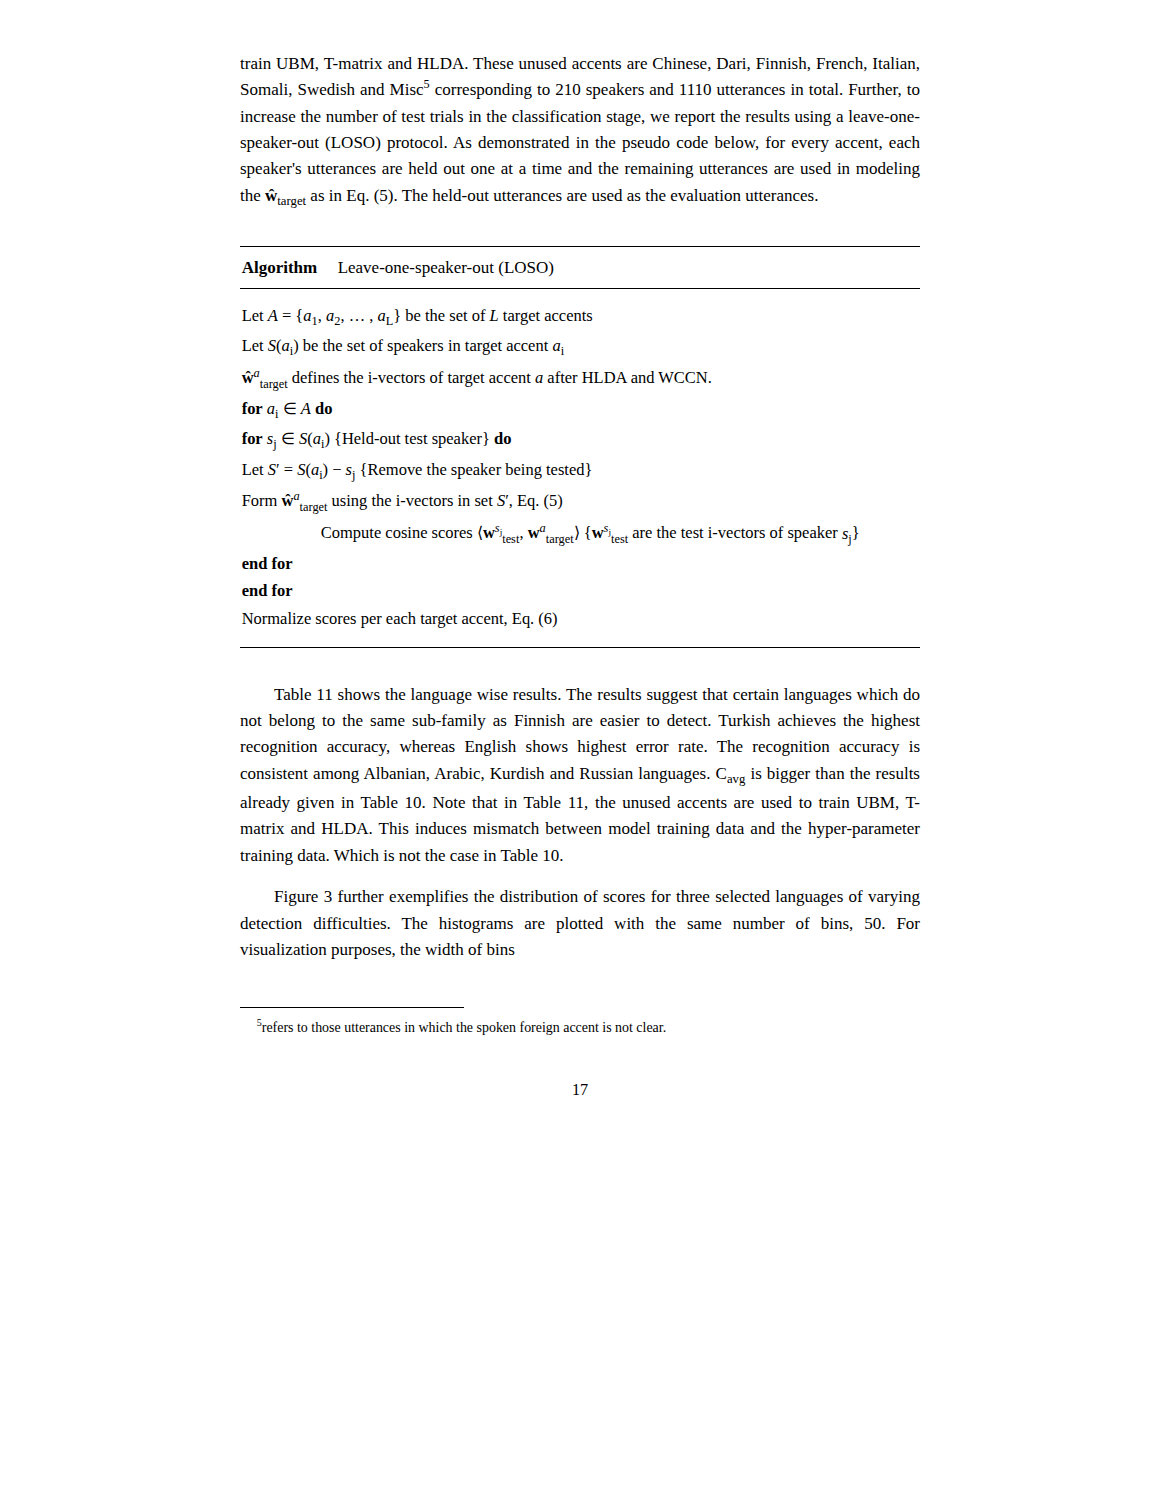train UBM, T-matrix and HLDA. These unused accents are Chinese, Dari, Finnish, French, Italian, Somali, Swedish and Misc5 corresponding to 210 speakers and 1110 utterances in total. Further, to increase the number of test trials in the classification stage, we report the results using a leave-one-speaker-out (LOSO) protocol. As demonstrated in the pseudo code below, for every accent, each speaker's utterances are held out one at a time and the remaining utterances are used in modeling the ŵtarget as in Eq. (5). The held-out utterances are used as the evaluation utterances.
Algorithm Leave-one-speaker-out (LOSO)
Let A = {a1, a2, … , aL} be the set of L target accents
Let S(ai) be the set of speakers in target accent ai
ŵatarget defines the i-vectors of target accent a after HLDA and WCCN.
for ai ∈ A do
for sj ∈ S(ai) {Held-out test speaker} do
Let S′ = S(ai) − sj {Remove the speaker being tested}
Form ŵatarget using the i-vectors in set S′, Eq. (5)
Compute cosine scores ⟨wsj test, watarget⟩ {wsj test are the test i-vectors of speaker sj}
end for
end for
Normalize scores per each target accent, Eq. (6)
Table 11 shows the language wise results. The results suggest that certain languages which do not belong to the same sub-family as Finnish are easier to detect. Turkish achieves the highest recognition accuracy, whereas English shows highest error rate. The recognition accuracy is consistent among Albanian, Arabic, Kurdish and Russian languages. Cavg is bigger than the results already given in Table 10. Note that in Table 11, the unused accents are used to train UBM, T-matrix and HLDA. This induces mismatch between model training data and the hyper-parameter training data. Which is not the case in Table 10.
Figure 3 further exemplifies the distribution of scores for three selected languages of varying detection difficulties. The histograms are plotted with the same number of bins, 50. For visualization purposes, the width of bins
5refers to those utterances in which the spoken foreign accent is not clear.
17